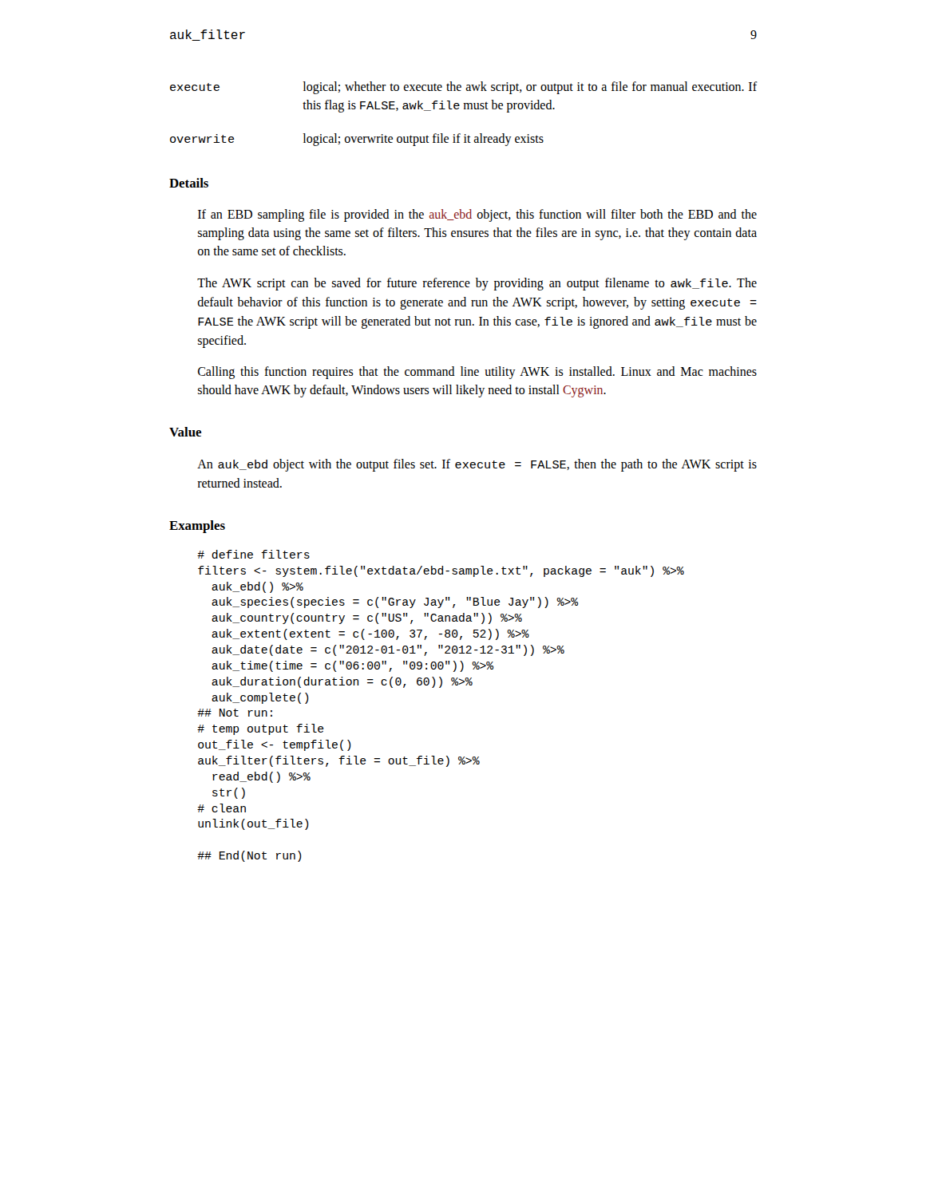auk_filter 9
execute
logical; whether to execute the awk script, or output it to a file for manual execution. If this flag is FALSE, awk_file must be provided.
overwrite
logical; overwrite output file if it already exists
Details
If an EBD sampling file is provided in the auk_ebd object, this function will filter both the EBD and the sampling data using the same set of filters. This ensures that the files are in sync, i.e. that they contain data on the same set of checklists.
The AWK script can be saved for future reference by providing an output filename to awk_file. The default behavior of this function is to generate and run the AWK script, however, by setting execute = FALSE the AWK script will be generated but not run. In this case, file is ignored and awk_file must be specified.
Calling this function requires that the command line utility AWK is installed. Linux and Mac machines should have AWK by default, Windows users will likely need to install Cygwin.
Value
An auk_ebd object with the output files set. If execute = FALSE, then the path to the AWK script is returned instead.
Examples
# define filters
filters <- system.file("extdata/ebd-sample.txt", package = "auk") %>%
  auk_ebd() %>%
  auk_species(species = c("Gray Jay", "Blue Jay")) %>%
  auk_country(country = c("US", "Canada")) %>%
  auk_extent(extent = c(-100, 37, -80, 52)) %>%
  auk_date(date = c("2012-01-01", "2012-12-31")) %>%
  auk_time(time = c("06:00", "09:00")) %>%
  auk_duration(duration = c(0, 60)) %>%
  auk_complete()
## Not run: 
# temp output file
out_file <- tempfile()
auk_filter(filters, file = out_file) %>% 
  read_ebd() %>% 
  str()
# clean
unlink(out_file)

## End(Not run)